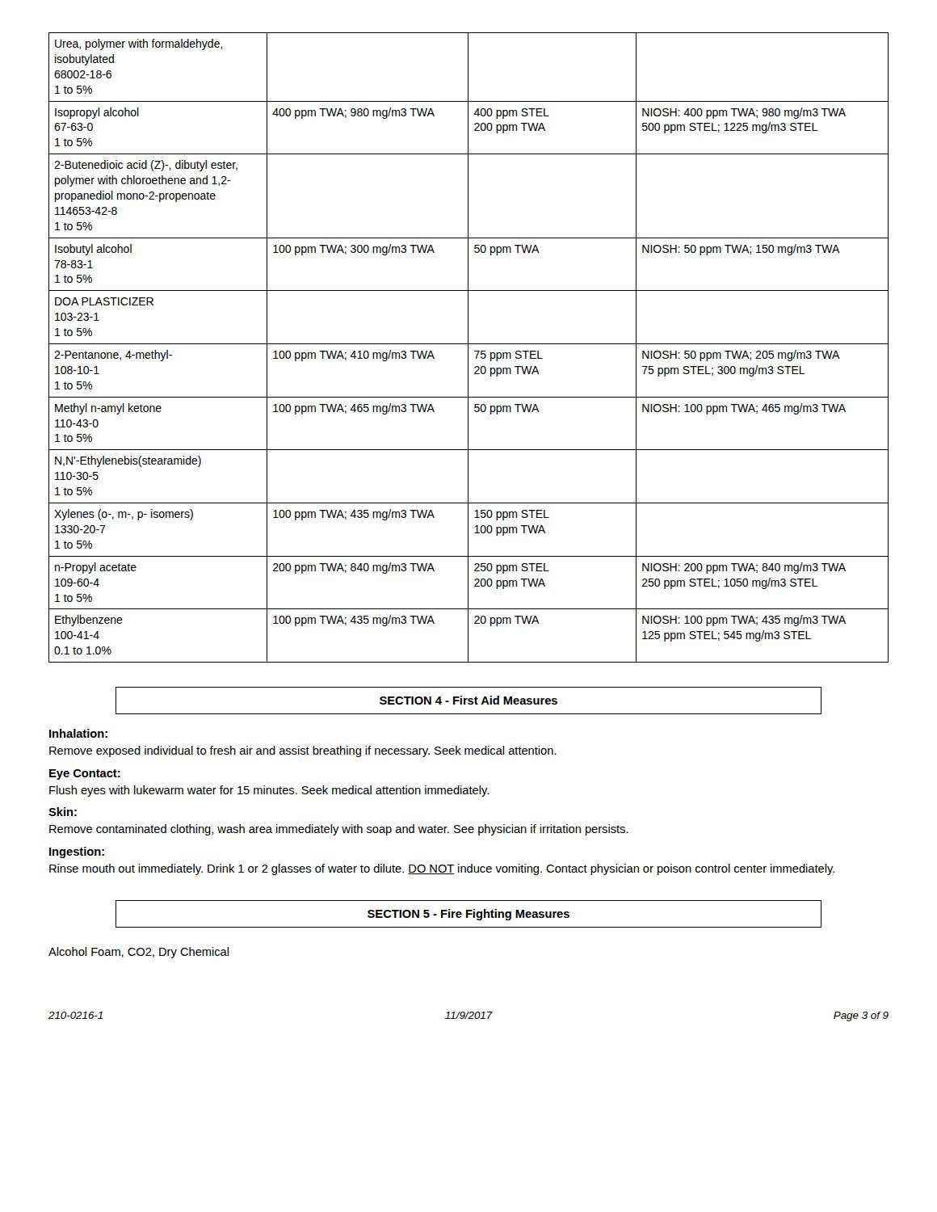| Urea, polymer with formaldehyde, isobutylated 68002-18-6 1 to 5% | | | |
| Isopropyl alcohol 67-63-0 1 to 5% | 400 ppm TWA; 980 mg/m3 TWA | 400 ppm STEL 200 ppm TWA | NIOSH: 400 ppm TWA; 980 mg/m3 TWA 500 ppm STEL; 1225 mg/m3 STEL |
| 2-Butenedioic acid (Z)-, dibutyl ester, polymer with chloroethene and 1,2-propanediol mono-2-propenoate 114653-42-8 1 to 5% | | | |
| Isobutyl alcohol 78-83-1 1 to 5% | 100 ppm TWA; 300 mg/m3 TWA | 50 ppm TWA | NIOSH: 50 ppm TWA; 150 mg/m3 TWA |
| DOA PLASTICIZER 103-23-1 1 to 5% | | | |
| 2-Pentanone, 4-methyl- 108-10-1 1 to 5% | 100 ppm TWA; 410 mg/m3 TWA | 75 ppm STEL 20 ppm TWA | NIOSH: 50 ppm TWA; 205 mg/m3 TWA 75 ppm STEL; 300 mg/m3 STEL |
| Methyl n-amyl ketone 110-43-0 1 to 5% | 100 ppm TWA; 465 mg/m3 TWA | 50 ppm TWA | NIOSH: 100 ppm TWA; 465 mg/m3 TWA |
| N,N'-Ethylenebis(stearamide) 110-30-5 1 to 5% | | | |
| Xylenes (o-, m-, p- isomers) 1330-20-7 1 to 5% | 100 ppm TWA; 435 mg/m3 TWA | 150 ppm STEL 100 ppm TWA | |
| n-Propyl acetate 109-60-4 1 to 5% | 200 ppm TWA; 840 mg/m3 TWA | 250 ppm STEL 200 ppm TWA | NIOSH: 200 ppm TWA; 840 mg/m3 TWA 250 ppm STEL; 1050 mg/m3 STEL |
| Ethylbenzene 100-41-4 0.1 to 1.0% | 100 ppm TWA; 435 mg/m3 TWA | 20 ppm TWA | NIOSH: 100 ppm TWA; 435 mg/m3 TWA 125 ppm STEL; 545 mg/m3 STEL |
SECTION 4 - First Aid Measures
Inhalation:
Remove exposed individual to fresh air and assist breathing if necessary. Seek medical attention.
Eye Contact:
Flush eyes with lukewarm water for 15 minutes. Seek medical attention immediately.
Skin:
Remove contaminated clothing, wash area immediately with soap and water. See physician if irritation persists.
Ingestion:
Rinse mouth out immediately. Drink 1 or 2 glasses of water to dilute. DO NOT induce vomiting. Contact physician or poison control center immediately.
SECTION 5 - Fire Fighting Measures
Alcohol Foam, CO2, Dry Chemical
210-0216-1
11/9/2017
Page 3 of 9